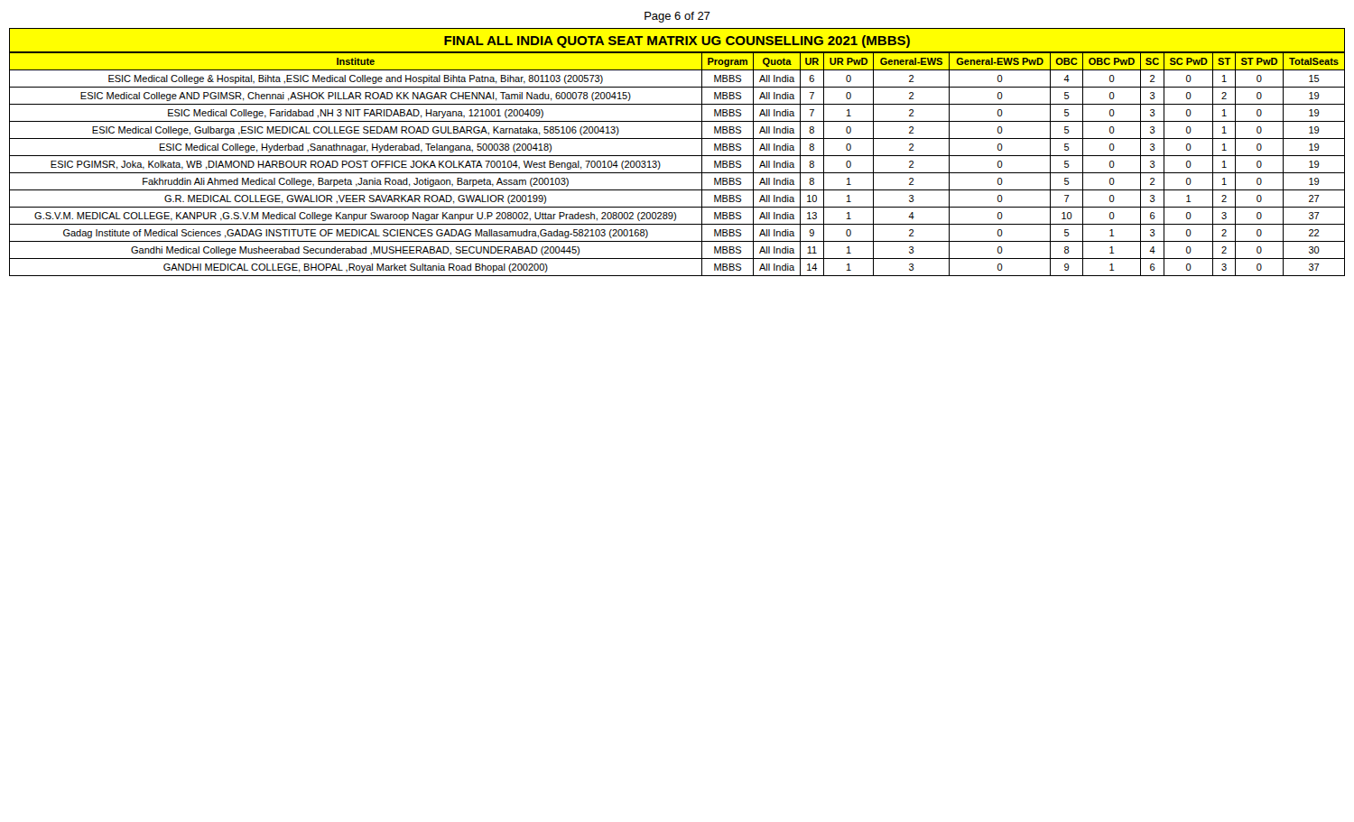Page 6 of 27
FINAL ALL INDIA QUOTA SEAT MATRIX UG COUNSELLING 2021 (MBBS)
| Institute | Program | Quota | UR | UR PwD | General-EWS | General-EWS PwD | OBC | OBC PwD | SC | SC PwD | ST | ST PwD | TotalSeats |
| --- | --- | --- | --- | --- | --- | --- | --- | --- | --- | --- | --- | --- | --- |
| ESIC Medical College & Hospital, Bihta ,ESIC Medical College and Hospital Bihta Patna, Bihar, 801103 (200573) | MBBS | All India | 6 | 0 | 2 | 0 | 4 | 0 | 2 | 0 | 1 | 0 | 15 |
| ESIC Medical College AND PGIMSR, Chennai ,ASHOK PILLAR ROAD KK NAGAR CHENNAI, Tamil Nadu, 600078 (200415) | MBBS | All India | 7 | 0 | 2 | 0 | 5 | 0 | 3 | 0 | 2 | 0 | 19 |
| ESIC Medical College, Faridabad ,NH 3 NIT FARIDABAD, Haryana, 121001 (200409) | MBBS | All India | 7 | 1 | 2 | 0 | 5 | 0 | 3 | 0 | 1 | 0 | 19 |
| ESIC Medical College, Gulbarga ,ESIC MEDICAL COLLEGE SEDAM ROAD GULBARGA, Karnataka, 585106 (200413) | MBBS | All India | 8 | 0 | 2 | 0 | 5 | 0 | 3 | 0 | 1 | 0 | 19 |
| ESIC Medical College, Hyderbad ,Sanathnagar, Hyderabad, Telangana, 500038 (200418) | MBBS | All India | 8 | 0 | 2 | 0 | 5 | 0 | 3 | 0 | 1 | 0 | 19 |
| ESIC PGIMSR, Joka, Kolkata, WB ,DIAMOND HARBOUR ROAD POST OFFICE JOKA KOLKATA 700104, West Bengal, 700104 (200313) | MBBS | All India | 8 | 0 | 2 | 0 | 5 | 0 | 3 | 0 | 1 | 0 | 19 |
| Fakhruddin Ali Ahmed Medical College, Barpeta ,Jania Road, Jotigaon, Barpeta, Assam (200103) | MBBS | All India | 8 | 1 | 2 | 0 | 5 | 0 | 2 | 0 | 1 | 0 | 19 |
| G.R. MEDICAL COLLEGE, GWALIOR ,VEER SAVARKAR ROAD, GWALIOR (200199) | MBBS | All India | 10 | 1 | 3 | 0 | 7 | 0 | 3 | 1 | 2 | 0 | 27 |
| G.S.V.M. MEDICAL COLLEGE, KANPUR ,G.S.V.M Medical College Kanpur Swaroop Nagar Kanpur U.P 208002, Uttar Pradesh, 208002 (200289) | MBBS | All India | 13 | 1 | 4 | 0 | 10 | 0 | 6 | 0 | 3 | 0 | 37 |
| Gadag Institute of Medical Sciences ,GADAG INSTITUTE OF MEDICAL SCIENCES GADAG Mallasamudra,Gadag-582103 (200168) | MBBS | All India | 9 | 0 | 2 | 0 | 5 | 1 | 3 | 0 | 2 | 0 | 22 |
| Gandhi Medical College Musheerabad Secunderabad ,MUSHEERABAD, SECUNDERABAD (200445) | MBBS | All India | 11 | 1 | 3 | 0 | 8 | 1 | 4 | 0 | 2 | 0 | 30 |
| GANDHI MEDICAL COLLEGE, BHOPAL ,Royal Market Sultania Road Bhopal (200200) | MBBS | All India | 14 | 1 | 3 | 0 | 9 | 1 | 6 | 0 | 3 | 0 | 37 |